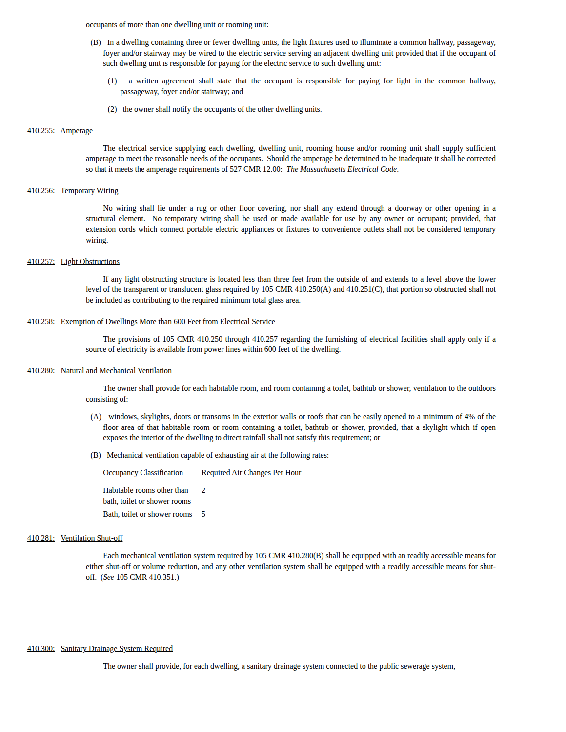occupants of more than one dwelling unit or rooming unit:
(B) In a dwelling containing three or fewer dwelling units, the light fixtures used to illuminate a common hallway, passageway, foyer and/or stairway may be wired to the electric service serving an adjacent dwelling unit provided that if the occupant of such dwelling unit is responsible for paying for the electric service to such dwelling unit:
(1) a written agreement shall state that the occupant is responsible for paying for light in the common hallway, passageway, foyer and/or stairway; and
(2) the owner shall notify the occupants of the other dwelling units.
410.255: Amperage
The electrical service supplying each dwelling, dwelling unit, rooming house and/or rooming unit shall supply sufficient amperage to meet the reasonable needs of the occupants. Should the amperage be determined to be inadequate it shall be corrected so that it meets the amperage requirements of 527 CMR 12.00: The Massachusetts Electrical Code.
410.256: Temporary Wiring
No wiring shall lie under a rug or other floor covering, nor shall any extend through a doorway or other opening in a structural element. No temporary wiring shall be used or made available for use by any owner or occupant; provided, that extension cords which connect portable electric appliances or fixtures to convenience outlets shall not be considered temporary wiring.
410.257: Light Obstructions
If any light obstructing structure is located less than three feet from the outside of and extends to a level above the lower level of the transparent or translucent glass required by 105 CMR 410.250(A) and 410.251(C), that portion so obstructed shall not be included as contributing to the required minimum total glass area.
410.258: Exemption of Dwellings More than 600 Feet from Electrical Service
The provisions of 105 CMR 410.250 through 410.257 regarding the furnishing of electrical facilities shall apply only if a source of electricity is available from power lines within 600 feet of the dwelling.
410.280: Natural and Mechanical Ventilation
The owner shall provide for each habitable room, and room containing a toilet, bathtub or shower, ventilation to the outdoors consisting of:
(A) windows, skylights, doors or transoms in the exterior walls or roofs that can be easily opened to a minimum of 4% of the floor area of that habitable room or room containing a toilet, bathtub or shower, provided, that a skylight which if open exposes the interior of the dwelling to direct rainfall shall not satisfy this requirement; or
(B) Mechanical ventilation capable of exhausting air at the following rates:
| Occupancy Classification | Required Air Changes Per Hour |
| --- | --- |
| Habitable rooms other than bath, toilet or shower rooms | 2 |
| Bath, toilet or shower rooms | 5 |
410.281: Ventilation Shut-off
Each mechanical ventilation system required by 105 CMR 410.280(B) shall be equipped with an readily accessible means for either shut-off or volume reduction, and any other ventilation system shall be equipped with a readily accessible means for shut-off. (See 105 CMR 410.351.)
410.300: Sanitary Drainage System Required
The owner shall provide, for each dwelling, a sanitary drainage system connected to the public sewerage system,